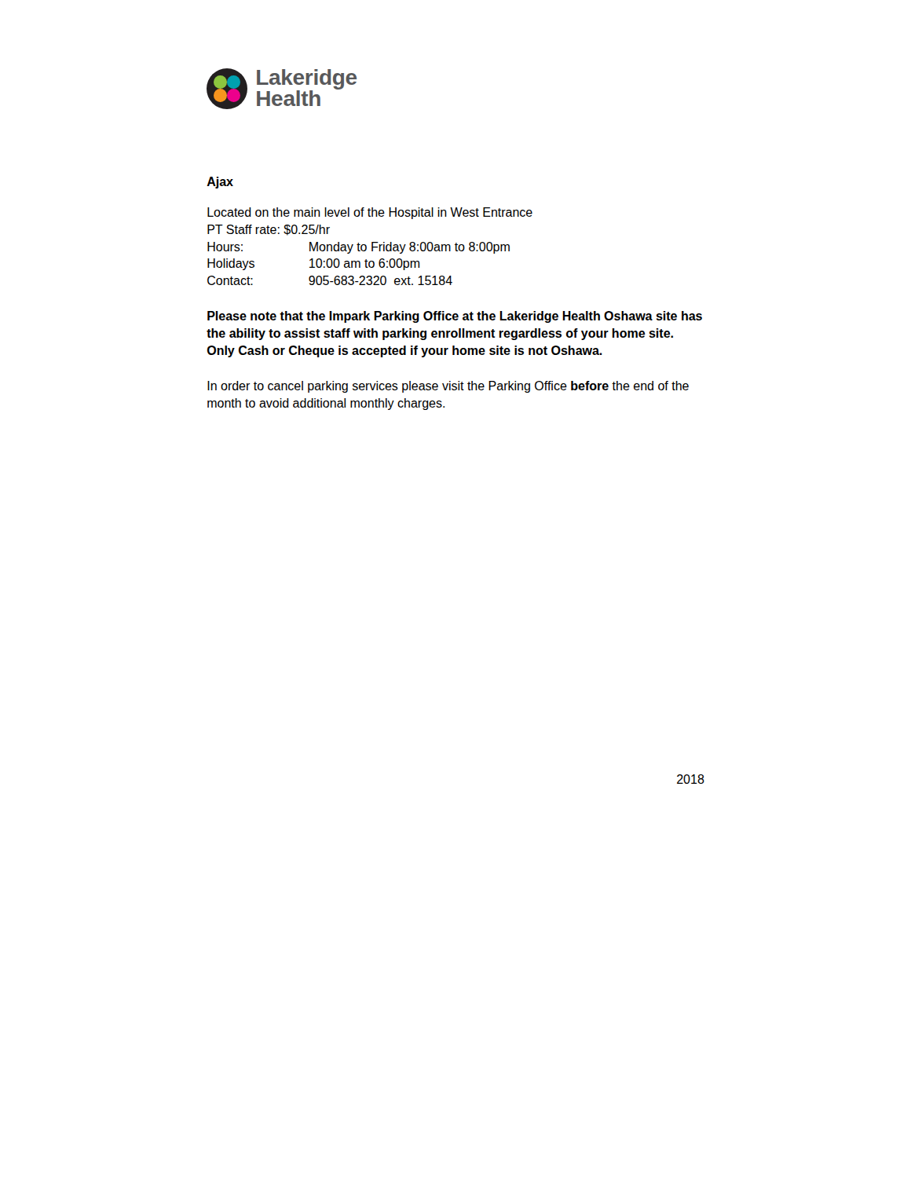LakeridgeHealth
Ajax
Located on the main level of the Hospital in West Entrance PT Staff rate: $0.25/hr Hours: Monday to Friday 8:00am to 8:00pm Holidays10:00 am to 6:00pm Contact: 905-683-2320 ext. 15184
Please note that the Impark Parking Office at the Lakeridge Health Oshawa site has the ability to assist staff with parking enrollment regardless of your home site. Only Cash or Cheque is accepted if your home site is not Oshawa.
In order to cancel parking services please visit the Parking Office before the end of the month to avoid additional monthly charges.
2018